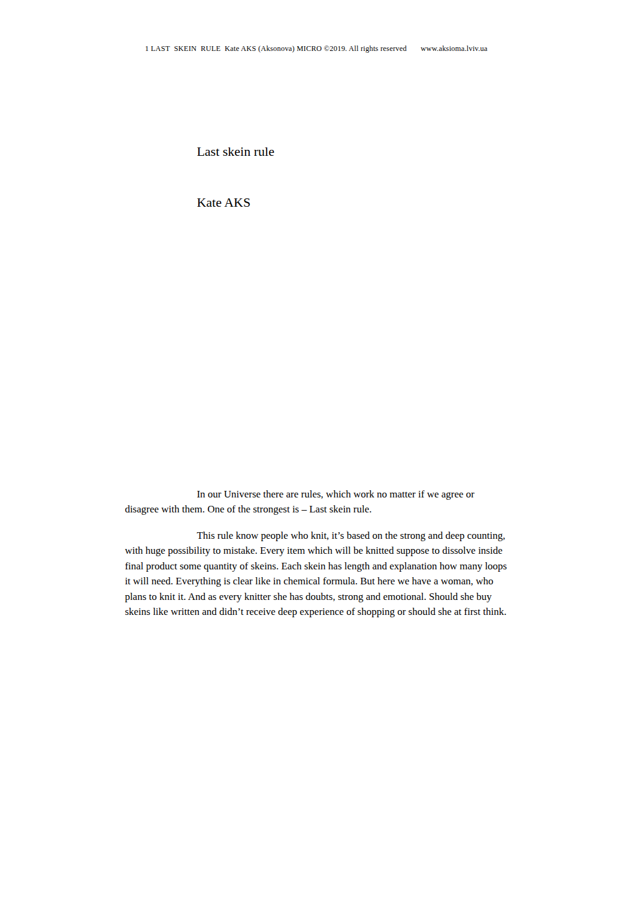1 LAST SKEIN RULE Kate AKS (Aksonova) MICRO ©2019. All rights reserved www.aksioma.lviv.ua
Last skein rule
Kate AKS
In our Universe there are rules, which work no matter if we agree or disagree with them. One of the strongest is – Last skein rule.
This rule know people who knit, it’s based on the strong and deep counting, with huge possibility to mistake. Every item which will be knitted suppose to dissolve inside final product some quantity of skeins. Each skein has length and explanation how many loops it will need. Everything is clear like in chemical formula. But here we have a woman, who plans to knit it. And as every knitter she has doubts, strong and emotional. Should she buy skeins like written and didn’t receive deep experience of shopping or should she at first think.